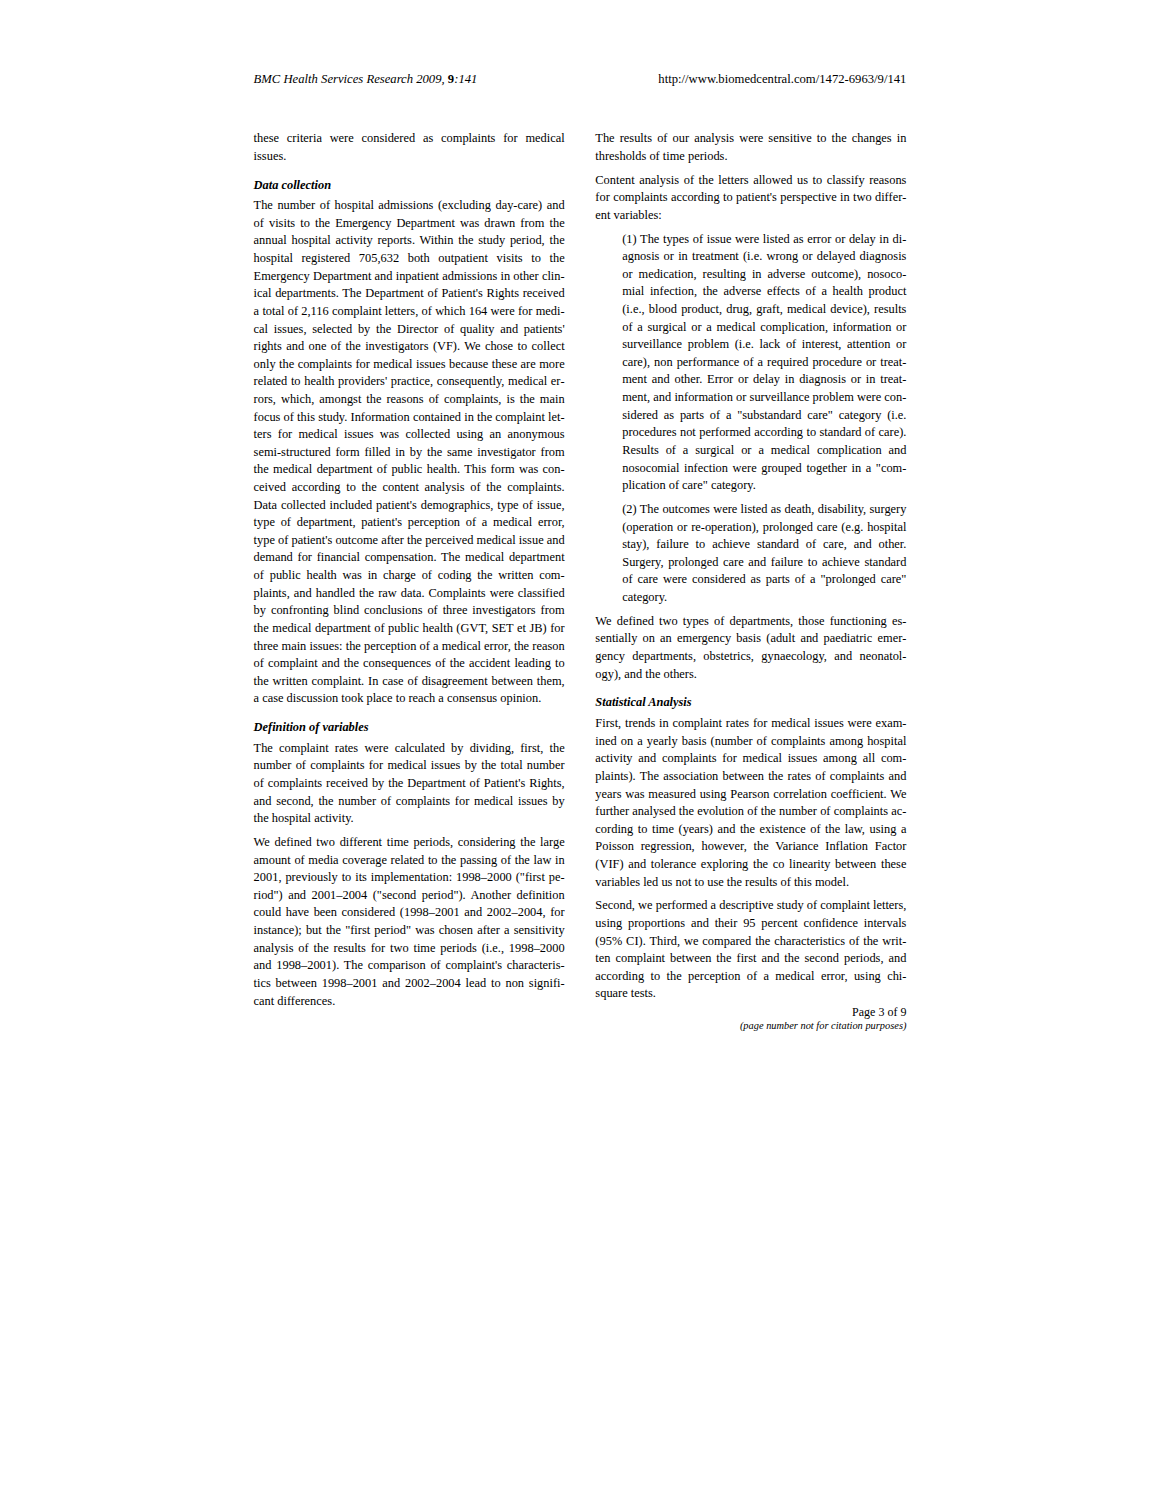BMC Health Services Research 2009, 9:141
http://www.biomedcentral.com/1472-6963/9/141
these criteria were considered as complaints for medical issues.
Data collection
The number of hospital admissions (excluding day-care) and of visits to the Emergency Department was drawn from the annual hospital activity reports. Within the study period, the hospital registered 705,632 both outpatient visits to the Emergency Department and inpatient admissions in other clinical departments. The Department of Patient's Rights received a total of 2,116 complaint letters, of which 164 were for medical issues, selected by the Director of quality and patients' rights and one of the investigators (VF). We chose to collect only the complaints for medical issues because these are more related to health providers' practice, consequently, medical errors, which, amongst the reasons of complaints, is the main focus of this study. Information contained in the complaint letters for medical issues was collected using an anonymous semi-structured form filled in by the same investigator from the medical department of public health. This form was conceived according to the content analysis of the complaints. Data collected included patient's demographics, type of issue, type of department, patient's perception of a medical error, type of patient's outcome after the perceived medical issue and demand for financial compensation. The medical department of public health was in charge of coding the written complaints, and handled the raw data. Complaints were classified by confronting blind conclusions of three investigators from the medical department of public health (GVT, SET et JB) for three main issues: the perception of a medical error, the reason of complaint and the consequences of the accident leading to the written complaint. In case of disagreement between them, a case discussion took place to reach a consensus opinion.
Definition of variables
The complaint rates were calculated by dividing, first, the number of complaints for medical issues by the total number of complaints received by the Department of Patient's Rights, and second, the number of complaints for medical issues by the hospital activity.
We defined two different time periods, considering the large amount of media coverage related to the passing of the law in 2001, previously to its implementation: 1998–2000 ("first period") and 2001–2004 ("second period"). Another definition could have been considered (1998–2001 and 2002–2004, for instance); but the "first period" was chosen after a sensitivity analysis of the results for two time periods (i.e., 1998–2000 and 1998–2001). The comparison of complaint's characteristics between 1998–2001 and 2002–2004 lead to non significant differences.
The results of our analysis were sensitive to the changes in thresholds of time periods.
Content analysis of the letters allowed us to classify reasons for complaints according to patient's perspective in two different variables:
(1) The types of issue were listed as error or delay in diagnosis or in treatment (i.e. wrong or delayed diagnosis or medication, resulting in adverse outcome), nosocomial infection, the adverse effects of a health product (i.e., blood product, drug, graft, medical device), results of a surgical or a medical complication, information or surveillance problem (i.e. lack of interest, attention or care), non performance of a required procedure or treatment and other. Error or delay in diagnosis or in treatment, and information or surveillance problem were considered as parts of a "substandard care" category (i.e. procedures not performed according to standard of care). Results of a surgical or a medical complication and nosocomial infection were grouped together in a "complication of care" category.
(2) The outcomes were listed as death, disability, surgery (operation or re-operation), prolonged care (e.g. hospital stay), failure to achieve standard of care, and other. Surgery, prolonged care and failure to achieve standard of care were considered as parts of a "prolonged care" category.
We defined two types of departments, those functioning essentially on an emergency basis (adult and paediatric emergency departments, obstetrics, gynaecology, and neonatology), and the others.
Statistical Analysis
First, trends in complaint rates for medical issues were examined on a yearly basis (number of complaints among hospital activity and complaints for medical issues among all complaints). The association between the rates of complaints and years was measured using Pearson correlation coefficient. We further analysed the evolution of the number of complaints according to time (years) and the existence of the law, using a Poisson regression, however, the Variance Inflation Factor (VIF) and tolerance exploring the co linearity between these variables led us not to use the results of this model.
Second, we performed a descriptive study of complaint letters, using proportions and their 95 percent confidence intervals (95% CI). Third, we compared the characteristics of the written complaint between the first and the second periods, and according to the perception of a medical error, using chi-square tests.
Page 3 of 9
(page number not for citation purposes)